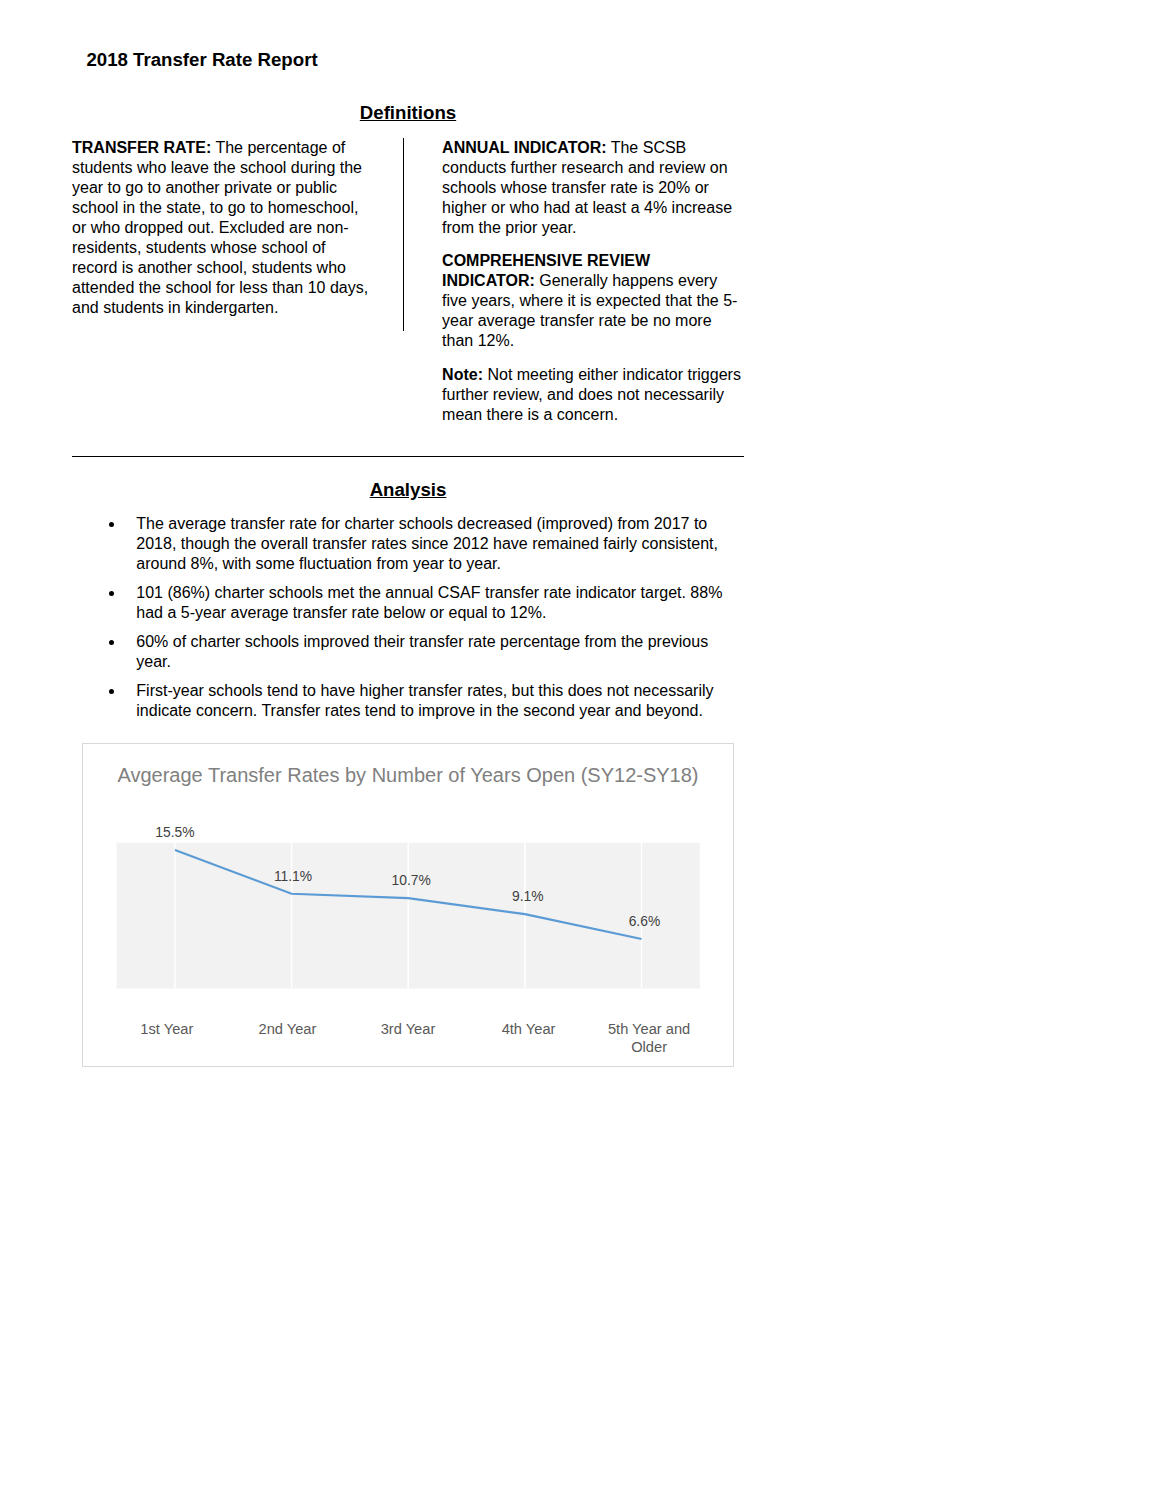2018 Transfer Rate Report
Definitions
TRANSFER RATE: The percentage of students who leave the school during the year to go to another private or public school in the state, to go to homeschool, or who dropped out. Excluded are non-residents, students whose school of record is another school, students who attended the school for less than 10 days, and students in kindergarten.
ANNUAL INDICATOR: The SCSB conducts further research and review on schools whose transfer rate is 20% or higher or who had at least a 4% increase from the prior year.
COMPREHENSIVE REVIEW INDICATOR: Generally happens every five years, where it is expected that the 5-year average transfer rate be no more than 12%.
Note: Not meeting either indicator triggers further review, and does not necessarily mean there is a concern.
Analysis
The average transfer rate for charter schools decreased (improved) from 2017 to 2018, though the overall transfer rates since 2012 have remained fairly consistent, around 8%, with some fluctuation from year to year.
101 (86%) charter schools met the annual CSAF transfer rate indicator target. 88% had a 5-year average transfer rate below or equal to 12%.
60% of charter schools improved their transfer rate percentage from the previous year.
First-year schools tend to have higher transfer rates, but this does not necessarily indicate concern. Transfer rates tend to improve in the second year and beyond.
Avgerage Transfer Rates by Number of Years Open (SY12-SY18)
15.5% 11.1% 10.7% 9.1% 6.6%
1st Year 2nd Year 3rd Year 4th Year 5th Year and Older